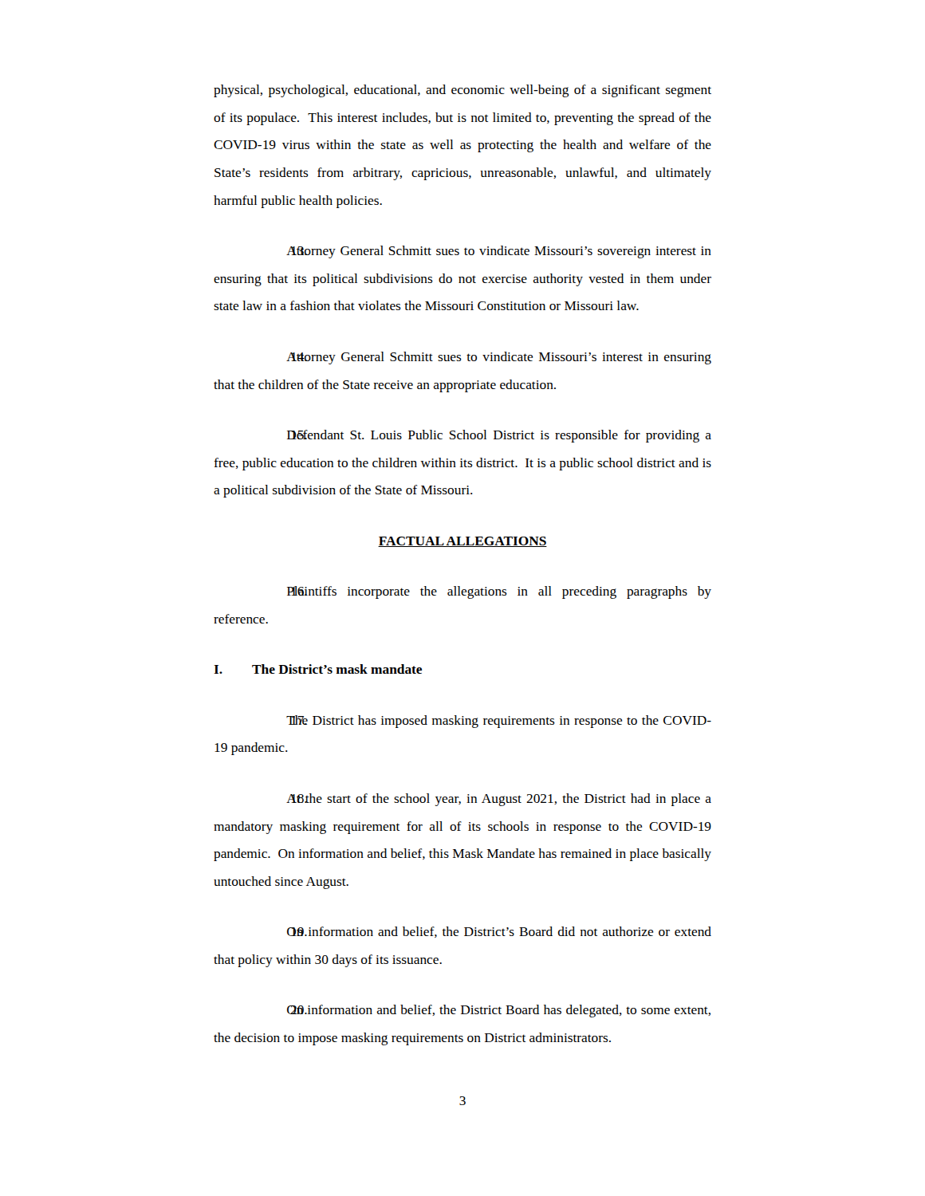physical, psychological, educational, and economic well-being of a significant segment of its populace. This interest includes, but is not limited to, preventing the spread of the COVID-19 virus within the state as well as protecting the health and welfare of the State’s residents from arbitrary, capricious, unreasonable, unlawful, and ultimately harmful public health policies.
13. Attorney General Schmitt sues to vindicate Missouri’s sovereign interest in ensuring that its political subdivisions do not exercise authority vested in them under state law in a fashion that violates the Missouri Constitution or Missouri law.
14. Attorney General Schmitt sues to vindicate Missouri’s interest in ensuring that the children of the State receive an appropriate education.
15. Defendant St. Louis Public School District is responsible for providing a free, public education to the children within its district. It is a public school district and is a political subdivision of the State of Missouri.
FACTUAL ALLEGATIONS
16. Plaintiffs incorporate the allegations in all preceding paragraphs by reference.
I. The District’s mask mandate
17. The District has imposed masking requirements in response to the COVID-19 pandemic.
18. At the start of the school year, in August 2021, the District had in place a mandatory masking requirement for all of its schools in response to the COVID-19 pandemic. On information and belief, this Mask Mandate has remained in place basically untouched since August.
19. On information and belief, the District’s Board did not authorize or extend that policy within 30 days of its issuance.
20. On information and belief, the District Board has delegated, to some extent, the decision to impose masking requirements on District administrators.
3